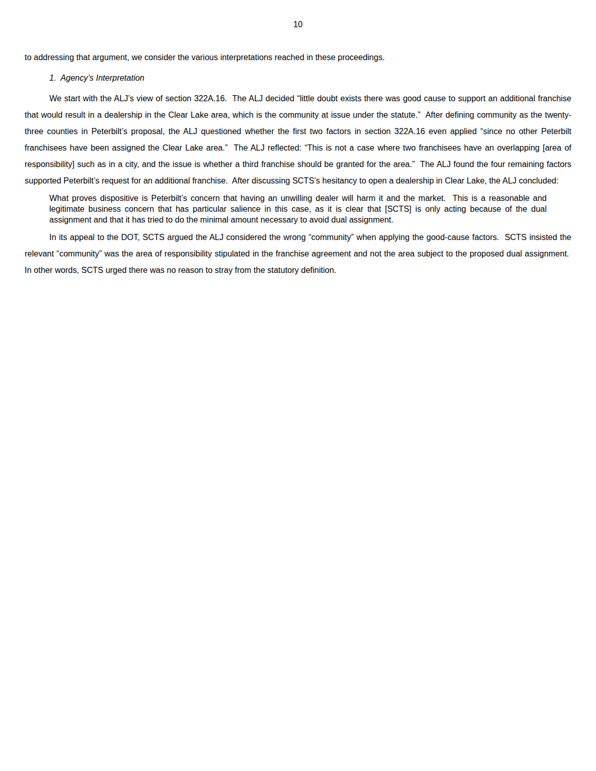10
to addressing that argument, we consider the various interpretations reached in these proceedings.
1. Agency’s Interpretation
We start with the ALJ’s view of section 322A.16. The ALJ decided “little doubt exists there was good cause to support an additional franchise that would result in a dealership in the Clear Lake area, which is the community at issue under the statute.” After defining community as the twenty-three counties in Peterbilt’s proposal, the ALJ questioned whether the first two factors in section 322A.16 even applied “since no other Peterbilt franchisees have been assigned the Clear Lake area.” The ALJ reflected: “This is not a case where two franchisees have an overlapping [area of responsibility] such as in a city, and the issue is whether a third franchise should be granted for the area.” The ALJ found the four remaining factors supported Peterbilt’s request for an additional franchise. After discussing SCTS’s hesitancy to open a dealership in Clear Lake, the ALJ concluded:
What proves dispositive is Peterbilt’s concern that having an unwilling dealer will harm it and the market. This is a reasonable and legitimate business concern that has particular salience in this case, as it is clear that [SCTS] is only acting because of the dual assignment and that it has tried to do the minimal amount necessary to avoid dual assignment.
In its appeal to the DOT, SCTS argued the ALJ considered the wrong “community” when applying the good-cause factors. SCTS insisted the relevant “community” was the area of responsibility stipulated in the franchise agreement and not the area subject to the proposed dual assignment. In other words, SCTS urged there was no reason to stray from the statutory definition.